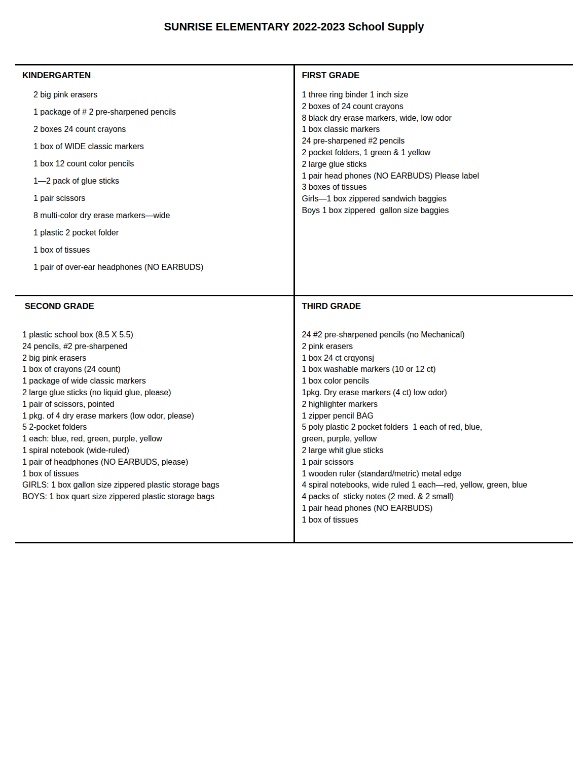SUNRISE ELEMENTARY 2022-2023 School Supply
| KINDERGARTEN 2 big pink erasers 1 package of # 2 pre-sharpened pencils 2 boxes 24 count crayons 1 box of WIDE classic markers 1 box 12 count color pencils 1—2 pack of glue sticks 1 pair scissors 8 multi-color dry erase markers—wide 1 plastic 2 pocket folder 1 box of tissues 1 pair of over-ear headphones (NO EARBUDS) | FIRST GRADE 1 three ring binder 1 inch size 2 boxes of 24 count crayons 8 black dry erase markers, wide, low odor 1 box classic markers 24 pre-sharpened #2 pencils 2 pocket folders, 1 green & 1 yellow 2 large glue sticks 1 pair head phones (NO EARBUDS) Please label 3 boxes of tissues Girls—1 box zippered sandwich baggies Boys 1 box zippered gallon size baggies |
| SECOND GRADE 1 plastic school box (8.5 X 5.5) 24 pencils, #2 pre-sharpened 2 big pink erasers 1 box of crayons (24 count) 1 package of wide classic markers 2 large glue sticks (no liquid glue, please) 1 pair of scissors, pointed 1 pkg. of 4 dry erase markers (low odor, please) 5 2-pocket folders 1 each: blue, red, green, purple, yellow 1 spiral notebook (wide-ruled) 1 pair of headphones (NO EARBUDS, please) 1 box of tissues GIRLS: 1 box gallon size zippered plastic storage bags BOYS: 1 box quart size zippered plastic storage bags | THIRD GRADE 24 #2 pre-sharpened pencils (no Mechanical) 2 pink erasers 1 box 24 ct crqyonsj 1 box washable markers (10 or 12 ct) 1 box color pencils 1pkg. Dry erase markers (4 ct) low odor) 2 highlighter markers 1 zipper pencil BAG 5 poly plastic 2 pocket folders 1 each of red, blue, green, purple, yellow 2 large whit glue sticks 1 pair scissors 1 wooden ruler (standard/metric) metal edge 4 spiral notebooks, wide ruled 1 each—red, yellow, green, blue 4 packs of sticky notes (2 med. & 2 small) 1 pair head phones (NO EARBUDS) 1 box of tissues |